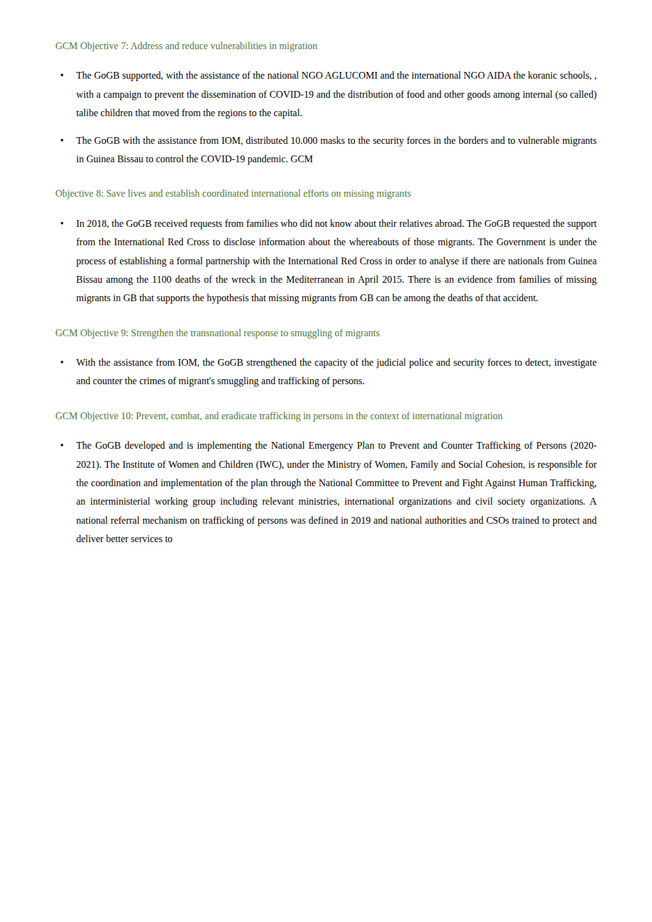GCM Objective 7: Address and reduce vulnerabilities in migration
The GoGB supported, with the assistance of the national NGO AGLUCOMI and the international NGO AIDA the koranic schools, , with a campaign to prevent the dissemination of COVID-19 and the distribution of food and other goods among internal (so called) talibe children that moved from the regions to the capital.
The GoGB with the assistance from IOM, distributed 10.000 masks to the security forces in the borders and to vulnerable migrants in Guinea Bissau to control the COVID-19 pandemic. GCM
Objective 8: Save lives and establish coordinated international efforts on missing migrants
In 2018, the GoGB received requests from families who did not know about their relatives abroad. The GoGB requested the support from the International Red Cross to disclose information about the whereabouts of those migrants. The Government is under the process of establishing a formal partnership with the International Red Cross in order to analyse if there are nationals from Guinea Bissau among the 1100 deaths of the wreck in the Mediterranean in April 2015. There is an evidence from families of missing migrants in GB that supports the hypothesis that missing migrants from GB can be among the deaths of that accident.
GCM Objective 9: Strengthen the transnational response to smuggling of migrants
With the assistance from IOM, the GoGB strengthened the capacity of the judicial police and security forces to detect, investigate and counter the crimes of migrant's smuggling and trafficking of persons.
GCM Objective 10: Prevent, combat, and eradicate trafficking in persons in the context of international migration
The GoGB developed and is implementing the National Emergency Plan to Prevent and Counter Trafficking of Persons (2020-2021). The Institute of Women and Children (IWC), under the Ministry of Women, Family and Social Cohesion, is responsible for the coordination and implementation of the plan through the National Committee to Prevent and Fight Against Human Trafficking, an interministerial working group including relevant ministries, international organizations and civil society organizations. A national referral mechanism on trafficking of persons was defined in 2019 and national authorities and CSOs trained to protect and deliver better services to